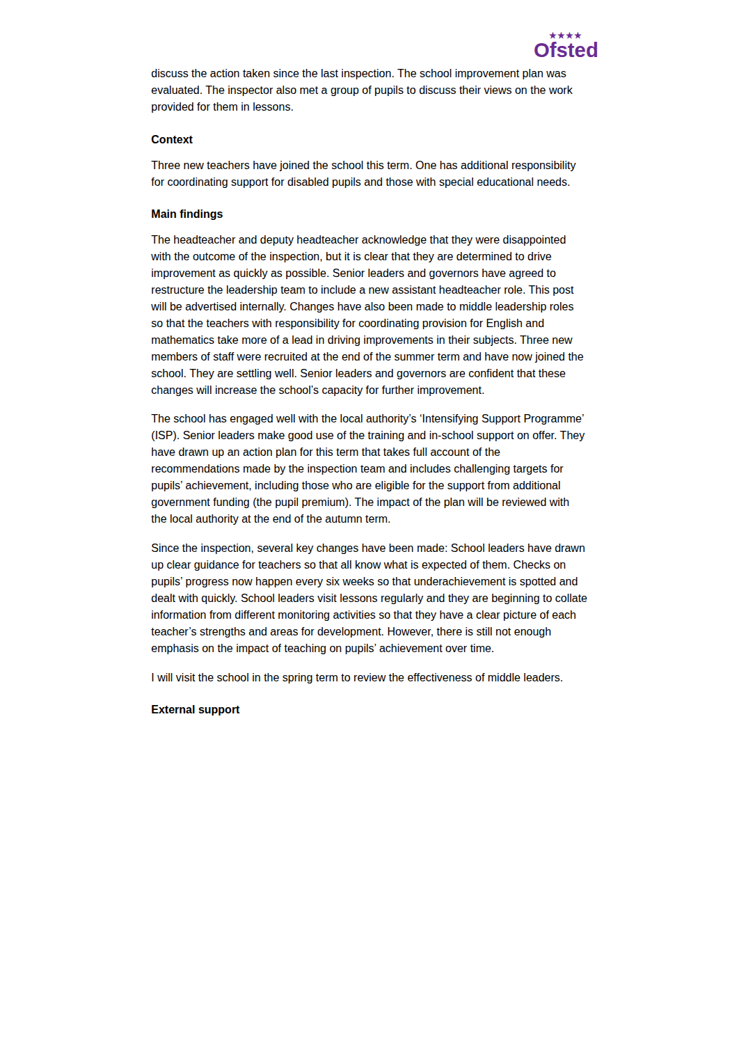★★★★
Ofsted
discuss the action taken since the last inspection. The school improvement plan was evaluated. The inspector also met a group of pupils to discuss their views on the work provided for them in lessons.
Context
Three new teachers have joined the school this term. One has additional responsibility for coordinating support for disabled pupils and those with special educational needs.
Main findings
The headteacher and deputy headteacher acknowledge that they were disappointed with the outcome of the inspection, but it is clear that they are determined to drive improvement as quickly as possible. Senior leaders and governors have agreed to restructure the leadership team to include a new assistant headteacher role. This post will be advertised internally. Changes have also been made to middle leadership roles so that the teachers with responsibility for coordinating provision for English and mathematics take more of a lead in driving improvements in their subjects. Three new members of staff were recruited at the end of the summer term and have now joined the school. They are settling well. Senior leaders and governors are confident that these changes will increase the school’s capacity for further improvement.
The school has engaged well with the local authority’s ‘Intensifying Support Programme’ (ISP). Senior leaders make good use of the training and in-school support on offer. They have drawn up an action plan for this term that takes full account of the recommendations made by the inspection team and includes challenging targets for pupils’ achievement, including those who are eligible for the support from additional government funding (the pupil premium). The impact of the plan will be reviewed with the local authority at the end of the autumn term.
Since the inspection, several key changes have been made: School leaders have drawn up clear guidance for teachers so that all know what is expected of them. Checks on pupils’ progress now happen every six weeks so that underachievement is spotted and dealt with quickly. School leaders visit lessons regularly and they are beginning to collate information from different monitoring activities so that they have a clear picture of each teacher’s strengths and areas for development. However, there is still not enough emphasis on the impact of teaching on pupils’ achievement over time.
I will visit the school in the spring term to review the effectiveness of middle leaders.
External support